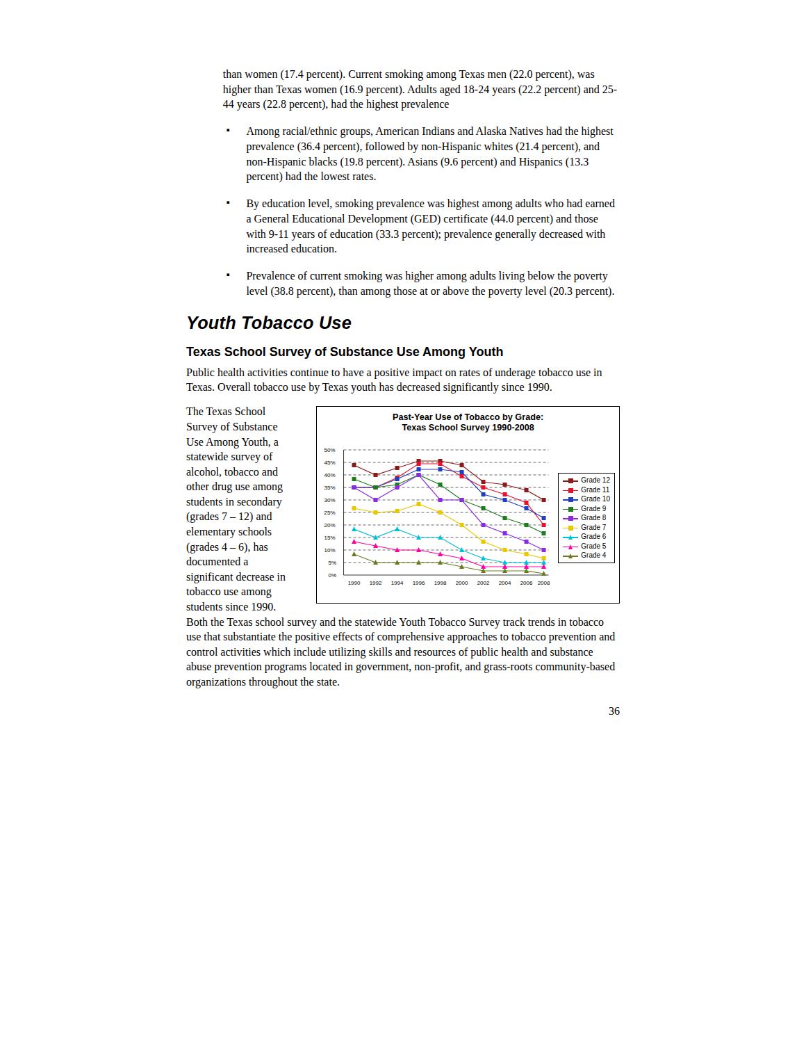than women (17.4 percent). Current smoking among Texas men (22.0 percent), was higher than Texas women (16.9 percent). Adults aged 18-24 years (22.2 percent) and 25-44 years (22.8 percent), had the highest prevalence
Among racial/ethnic groups, American Indians and Alaska Natives had the highest prevalence (36.4 percent), followed by non-Hispanic whites (21.4 percent), and non-Hispanic blacks (19.8 percent). Asians (9.6 percent) and Hispanics (13.3 percent) had the lowest rates.
By education level, smoking prevalence was highest among adults who had earned a General Educational Development (GED) certificate (44.0 percent) and those with 9-11 years of education (33.3 percent); prevalence generally decreased with increased education.
Prevalence of current smoking was higher among adults living below the poverty level (38.8 percent), than among those at or above the poverty level (20.3 percent).
Youth Tobacco Use
Texas School Survey of Substance Use Among Youth
Public health activities continue to have a positive impact on rates of underage tobacco use in Texas. Overall tobacco use by Texas youth has decreased significantly since 1990.
Past-Year Use of Tobacco by Grade:
Texas School Survey 1990-2008
50% 45% 40% 35% 30% 25% 20% 15% 10% 5% 0% 1990 1992 1994 1996 1998 2000 2002 2004 2006 2008
| | Grade 12 |
| | Grade 11 |
| | Grade 10 |
| | Grade 9 |
| | Grade 8 |
| | Grade 7 |
| | Grade 6 |
| | Grade 5 |
| | Grade 4 |
The Texas School Survey of Substance Use Among Youth, a statewide survey of alcohol, tobacco and other drug use among students in secondary (grades 7 – 12) and elementary schools (grades 4 – 6), has documented a significant decrease in tobacco use among students since 1990. Both the Texas school survey and the statewide Youth Tobacco Survey track trends in tobacco use that substantiate the positive effects of comprehensive approaches to tobacco prevention and control activities which include utilizing skills and resources of public health and substance abuse prevention programs located in government, non-profit, and grass-roots community-based organizations throughout the state.
36